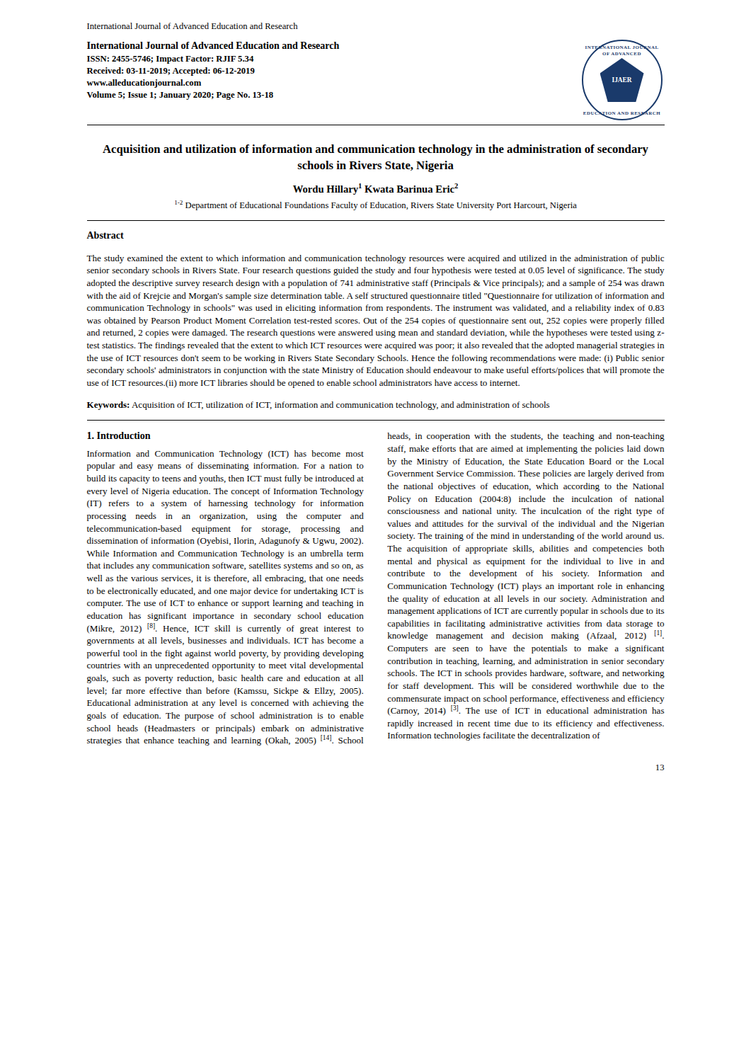International Journal of Advanced Education and Research
International Journal of Advanced Education and Research
ISSN: 2455-5746; Impact Factor: RJIF 5.34
Received: 03-11-2019; Accepted: 06-12-2019
www.alleducationjournal.com
Volume 5; Issue 1; January 2020; Page No. 13-18
INTERNATIONAL JOURNAL OF ADVANCED
IJAER
EDUCATION AND RESEARCH
Acquisition and utilization of information and communication technology in the administration of secondary schools in Rivers State, Nigeria
Wordu Hillary1 Kwata Barinua Eric2
1-2 Department of Educational Foundations Faculty of Education, Rivers State University Port Harcourt, Nigeria
Abstract
The study examined the extent to which information and communication technology resources were acquired and utilized in the administration of public senior secondary schools in Rivers State. Four research questions guided the study and four hypothesis were tested at 0.05 level of significance. The study adopted the descriptive survey research design with a population of 741 administrative staff (Principals & Vice principals); and a sample of 254 was drawn with the aid of Krejcie and Morgan's sample size determination table. A self structured questionnaire titled "Questionnaire for utilization of information and communication Technology in schools" was used in eliciting information from respondents. The instrument was validated, and a reliability index of 0.83 was obtained by Pearson Product Moment Correlation test-rested scores. Out of the 254 copies of questionnaire sent out, 252 copies were properly filled and returned, 2 copies were damaged. The research questions were answered using mean and standard deviation, while the hypotheses were tested using z-test statistics. The findings revealed that the extent to which ICT resources were acquired was poor; it also revealed that the adopted managerial strategies in the use of ICT resources don't seem to be working in Rivers State Secondary Schools. Hence the following recommendations were made: (i) Public senior secondary schools' administrators in conjunction with the state Ministry of Education should endeavour to make useful efforts/polices that will promote the use of ICT resources.(ii) more ICT libraries should be opened to enable school administrators have access to internet.
Keywords: Acquisition of ICT, utilization of ICT, information and communication technology, and administration of schools
1. Introduction
Information and Communication Technology (ICT) has become most popular and easy means of disseminating information. For a nation to build its capacity to teens and youths, then ICT must fully be introduced at every level of Nigeria education. The concept of Information Technology (IT) refers to a system of harnessing technology for information processing needs in an organization, using the computer and telecommunication-based equipment for storage, processing and dissemination of information (Oyebisi, Ilorin, Adagunofy & Ugwu, 2002). While Information and Communication Technology is an umbrella term that includes any communication software, satellites systems and so on, as well as the various services, it is therefore, all embracing, that one needs to be electronically educated, and one major device for undertaking ICT is computer. The use of ICT to enhance or support learning and teaching in education has significant importance in secondary school education (Mikre, 2012) [8]. Hence, ICT skill is currently of great interest to governments at all levels, businesses and individuals. ICT has become a powerful tool in the fight against world poverty, by providing developing countries with an unprecedented opportunity to meet vital developmental goals, such as poverty reduction, basic health care and education at all level; far more effective than before (Kamssu, Sickpe & Ellzy, 2005). Educational administration at any level is concerned with achieving the goals of education. The purpose of school administration is to enable school heads (Headmasters or principals) embark on administrative strategies that enhance teaching and learning (Okah, 2005) [14]. School heads, in cooperation with the students, the teaching and non-teaching staff, make efforts that are aimed at implementing the policies laid down by the Ministry of Education, the State Education Board or the Local Government Service Commission. These policies are largely derived from the national objectives of education, which according to the National Policy on Education (2004:8) include the inculcation of national consciousness and national unity. The inculcation of the right type of values and attitudes for the survival of the individual and the Nigerian society. The training of the mind in understanding of the world around us. The acquisition of appropriate skills, abilities and competencies both mental and physical as equipment for the individual to live in and contribute to the development of his society. Information and Communication Technology (ICT) plays an important role in enhancing the quality of education at all levels in our society. Administration and management applications of ICT are currently popular in schools due to its capabilities in facilitating administrative activities from data storage to knowledge management and decision making (Afzaal, 2012) [1]. Computers are seen to have the potentials to make a significant contribution in teaching, learning, and administration in senior secondary schools. The ICT in schools provides hardware, software, and networking for staff development. This will be considered worthwhile due to the commensurate impact on school performance, effectiveness and efficiency (Carnoy, 2014) [3]. The use of ICT in educational administration has rapidly increased in recent time due to its efficiency and effectiveness. Information technologies facilitate the decentralization of
13